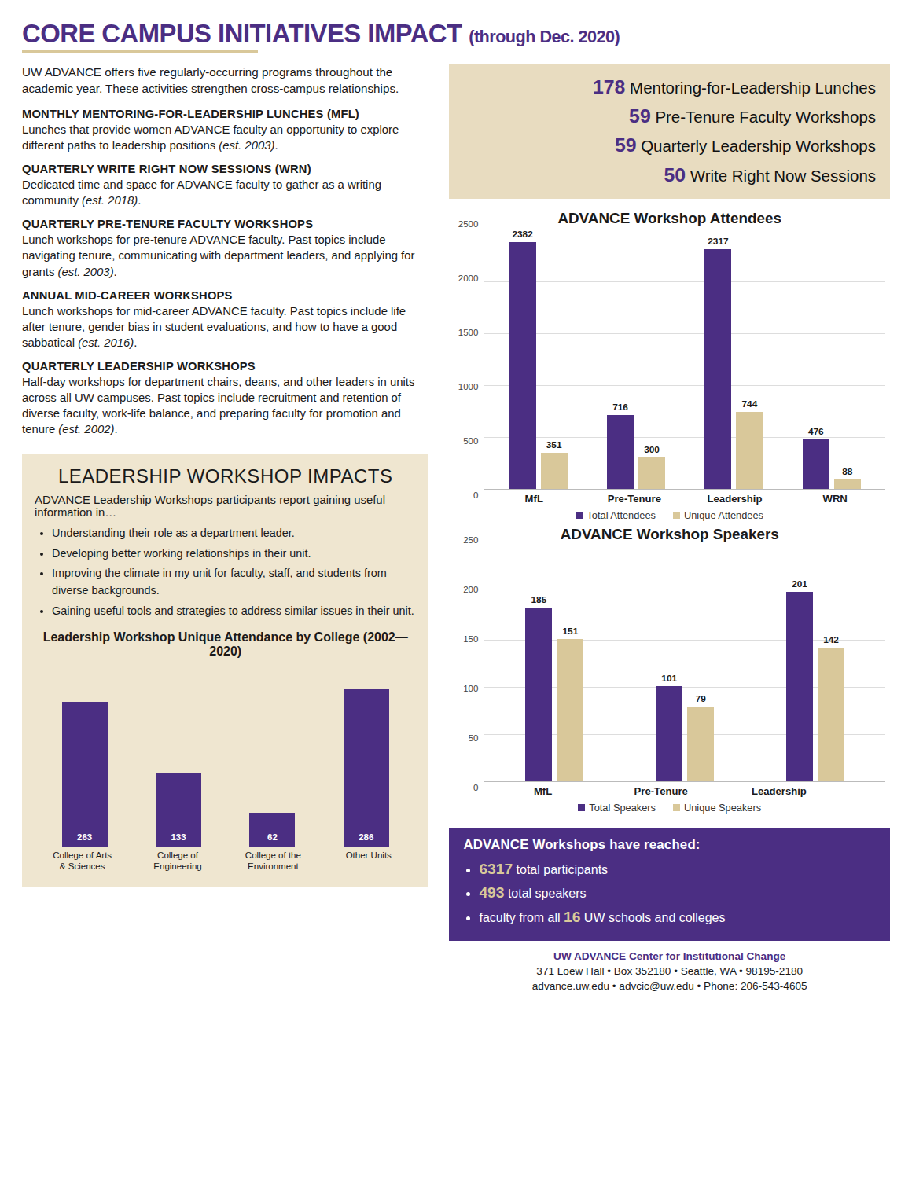CORE CAMPUS INITIATIVES IMPACT (through Dec. 2020)
UW ADVANCE offers five regularly-occurring programs throughout the academic year. These activities strengthen cross-campus relationships.
Monthly Mentoring-for-Leadership Lunches (MfL)
Lunches that provide women ADVANCE faculty an opportunity to explore different paths to leadership positions (est. 2003).
Quarterly Write Right Now Sessions (WRN)
Dedicated time and space for ADVANCE faculty to gather as a writing community (est. 2018).
Quarterly Pre-Tenure Faculty Workshops
Lunch workshops for pre-tenure ADVANCE faculty. Past topics include navigating tenure, communicating with department leaders, and applying for grants (est. 2003).
Annual Mid-Career Workshops
Lunch workshops for mid-career ADVANCE faculty. Past topics include life after tenure, gender bias in student evaluations, and how to have a good sabbatical (est. 2016).
Quarterly Leadership Workshops
Half-day workshops for department chairs, deans, and other leaders in units across all UW campuses. Past topics include recruitment and retention of diverse faculty, work-life balance, and preparing faculty for promotion and tenure (est. 2002).
LEADERSHIP WORKSHOP IMPACTS
ADVANCE Leadership Workshops participants report gaining useful information in…
Understanding their role as a department leader.
Developing better working relationships in their unit.
Improving the climate in my unit for faculty, staff, and students from diverse backgrounds.
Gaining useful tools and strategies to address similar issues in their unit.
Leadership Workshop Unique Attendance by College (2002—2020)
263
133
62
286
College of Arts & Sciences College of Engineering College of the Environment Other Units
178 Mentoring-for-Leadership Lunches
59 Pre-Tenure Faculty Workshops
59 Quarterly Leadership Workshops
50 Write Right Now Sessions
ADVANCE Workshop Attendees
2500 2000 1500 1000 500 0
2382
351
716
300
2317
744
476
88
MfL Pre-Tenure Leadership WRN
Total Attendees Unique Attendees
ADVANCE Workshop Speakers
250 200 150 100 50 0
185
151
101
79
201
142
MfL Pre-Tenure Leadership
Total Speakers Unique Speakers
ADVANCE Workshops have reached:
6317 total participants
493 total speakers
faculty from all 16 UW schools and colleges
UW ADVANCE Center for Institutional Change
371 Loew Hall • Box 352180 • Seattle, WA • 98195-2180
advance.uw.edu • advcic@uw.edu • Phone: 206-543-4605